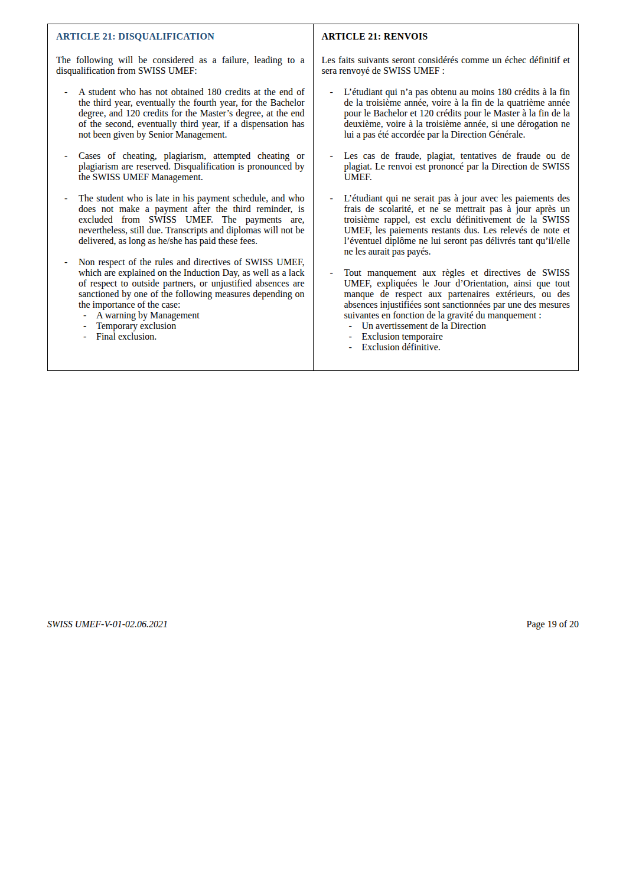| ARTICLE 21: DISQUALIFICATION The following will be considered as a failure, leading to a disqualification from SWISS UMEF: A student who has not obtained 180 credits at the end of the third year, eventually the fourth year, for the Bachelor degree, and 120 credits for the Master’s degree, at the end of the second, eventually third year, if a dispensation has not been given by Senior Management. Cases of cheating, plagiarism, attempted cheating or plagiarism are reserved. Disqualification is pronounced by the SWISS UMEF Management. The student who is late in his payment schedule, and who does not make a payment after the third reminder, is excluded from SWISS UMEF. The payments are, nevertheless, still due. Transcripts and diplomas will not be delivered, as long as he/she has paid these fees. Non respect of the rules and directives of SWISS UMEF, which are explained on the Induction Day, as well as a lack of respect to outside partners, or unjustified absences are sanctioned by one of the following measures depending on the importance of the case: A warning by Management Temporary exclusion Final exclusion. | ARTICLE 21: RENVOIS Les faits suivants seront considérés comme un échec définitif et sera renvoyé de SWISS UMEF : L’étudiant qui n’a pas obtenu au moins 180 crédits à la fin de la troisième année, voire à la fin de la quatrième année pour le Bachelor et 120 crédits pour le Master à la fin de la deuxième, voire à la troisième année, si une dérogation ne lui a pas été accordée par la Direction Générale. Les cas de fraude, plagiat, tentatives de fraude ou de plagiat. Le renvoi est prononcé par la Direction de SWISS UMEF. L’étudiant qui ne serait pas à jour avec les paiements des frais de scolarité, et ne se mettrait pas à jour après un troisième rappel, est exclu définitivement de la SWISS UMEF, les paiements restants dus. Les relevés de note et l’éventuel diplôme ne lui seront pas délivrés tant qu’il/elle ne les aurait pas payés. Tout manquement aux règles et directives de SWISS UMEF, expliquées le Jour d’Orientation, ainsi que tout manque de respect aux partenaires extérieurs, ou des absences injustifiées sont sanctionnées par une des mesures suivantes en fonction de la gravité du manquement : Un avertissement de la Direction Exclusion temporaire Exclusion définitive. |
SWISS UMEF-V-01-02.06.2021
Page 19 of 20